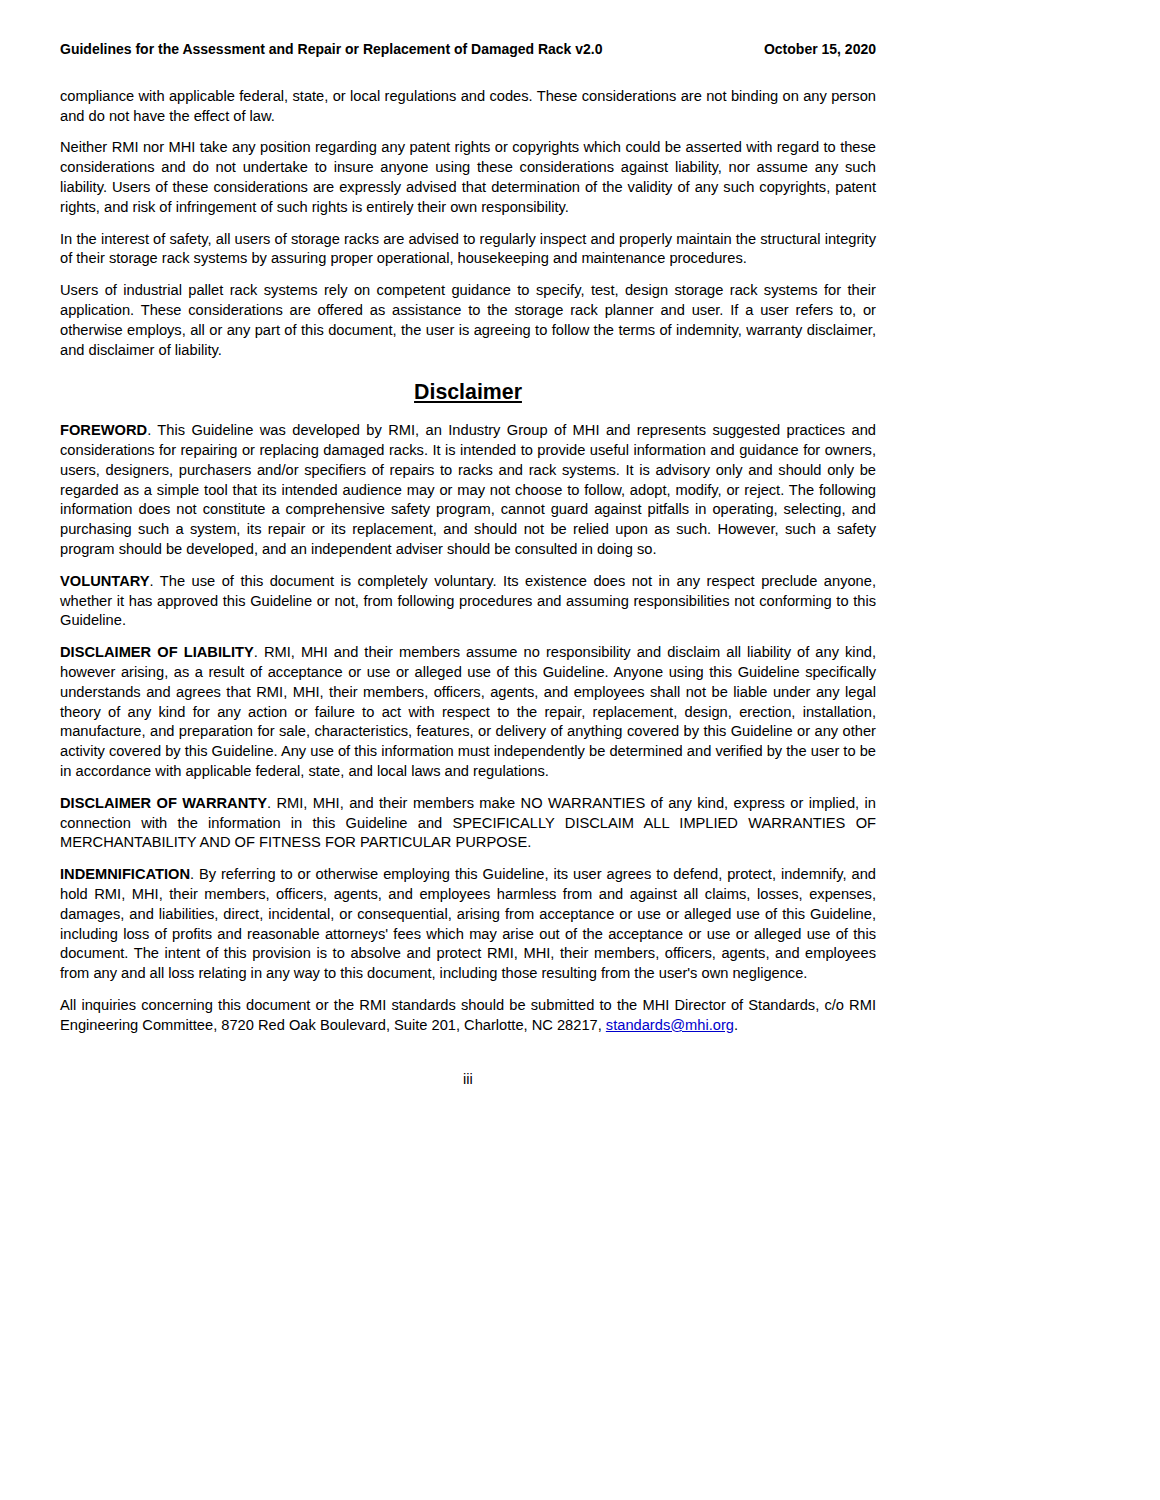Guidelines for the Assessment and Repair or Replacement of Damaged Rack v2.0 October 15, 2020
compliance with applicable federal, state, or local regulations and codes. These considerations are not binding on any person and do not have the effect of law.
Neither RMI nor MHI take any position regarding any patent rights or copyrights which could be asserted with regard to these considerations and do not undertake to insure anyone using these considerations against liability, nor assume any such liability. Users of these considerations are expressly advised that determination of the validity of any such copyrights, patent rights, and risk of infringement of such rights is entirely their own responsibility.
In the interest of safety, all users of storage racks are advised to regularly inspect and properly maintain the structural integrity of their storage rack systems by assuring proper operational, housekeeping and maintenance procedures.
Users of industrial pallet rack systems rely on competent guidance to specify, test, design storage rack systems for their application. These considerations are offered as assistance to the storage rack planner and user. If a user refers to, or otherwise employs, all or any part of this document, the user is agreeing to follow the terms of indemnity, warranty disclaimer, and disclaimer of liability.
Disclaimer
FOREWORD. This Guideline was developed by RMI, an Industry Group of MHI and represents suggested practices and considerations for repairing or replacing damaged racks. It is intended to provide useful information and guidance for owners, users, designers, purchasers and/or specifiers of repairs to racks and rack systems. It is advisory only and should only be regarded as a simple tool that its intended audience may or may not choose to follow, adopt, modify, or reject. The following information does not constitute a comprehensive safety program, cannot guard against pitfalls in operating, selecting, and purchasing such a system, its repair or its replacement, and should not be relied upon as such. However, such a safety program should be developed, and an independent adviser should be consulted in doing so.
VOLUNTARY. The use of this document is completely voluntary. Its existence does not in any respect preclude anyone, whether it has approved this Guideline or not, from following procedures and assuming responsibilities not conforming to this Guideline.
DISCLAIMER OF LIABILITY. RMI, MHI and their members assume no responsibility and disclaim all liability of any kind, however arising, as a result of acceptance or use or alleged use of this Guideline. Anyone using this Guideline specifically understands and agrees that RMI, MHI, their members, officers, agents, and employees shall not be liable under any legal theory of any kind for any action or failure to act with respect to the repair, replacement, design, erection, installation, manufacture, and preparation for sale, characteristics, features, or delivery of anything covered by this Guideline or any other activity covered by this Guideline. Any use of this information must independently be determined and verified by the user to be in accordance with applicable federal, state, and local laws and regulations.
DISCLAIMER OF WARRANTY. RMI, MHI, and their members make NO WARRANTIES of any kind, express or implied, in connection with the information in this Guideline and SPECIFICALLY DISCLAIM ALL IMPLIED WARRANTIES OF MERCHANTABILITY AND OF FITNESS FOR PARTICULAR PURPOSE.
INDEMNIFICATION. By referring to or otherwise employing this Guideline, its user agrees to defend, protect, indemnify, and hold RMI, MHI, their members, officers, agents, and employees harmless from and against all claims, losses, expenses, damages, and liabilities, direct, incidental, or consequential, arising from acceptance or use or alleged use of this Guideline, including loss of profits and reasonable attorneys' fees which may arise out of the acceptance or use or alleged use of this document. The intent of this provision is to absolve and protect RMI, MHI, their members, officers, agents, and employees from any and all loss relating in any way to this document, including those resulting from the user's own negligence.
All inquiries concerning this document or the RMI standards should be submitted to the MHI Director of Standards, c/o RMI Engineering Committee, 8720 Red Oak Boulevard, Suite 201, Charlotte, NC 28217, standards@mhi.org.
iii